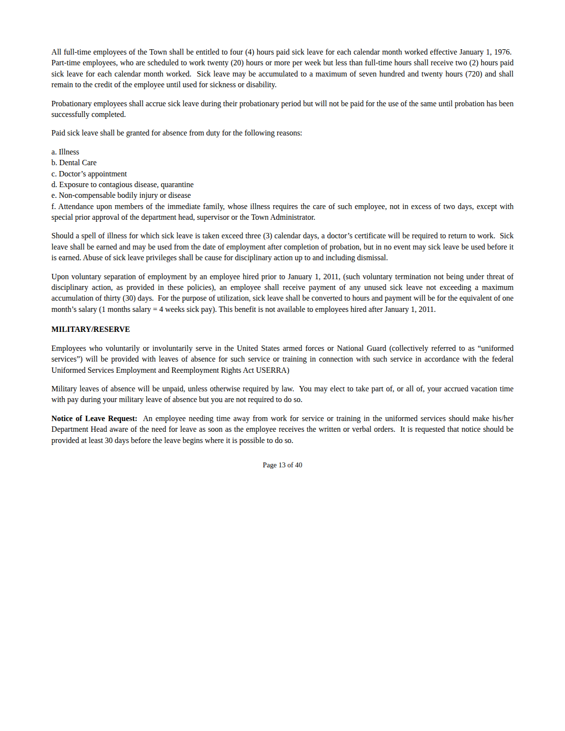All full-time employees of the Town shall be entitled to four (4) hours paid sick leave for each calendar month worked effective January 1, 1976. Part-time employees, who are scheduled to work twenty (20) hours or more per week but less than full-time hours shall receive two (2) hours paid sick leave for each calendar month worked. Sick leave may be accumulated to a maximum of seven hundred and twenty hours (720) and shall remain to the credit of the employee until used for sickness or disability.
Probationary employees shall accrue sick leave during their probationary period but will not be paid for the use of the same until probation has been successfully completed.
Paid sick leave shall be granted for absence from duty for the following reasons:
a. Illness
b. Dental Care
c. Doctor’s appointment
d. Exposure to contagious disease, quarantine
e. Non-compensable bodily injury or disease
f. Attendance upon members of the immediate family, whose illness requires the care of such employee, not in excess of two days, except with special prior approval of the department head, supervisor or the Town Administrator.
Should a spell of illness for which sick leave is taken exceed three (3) calendar days, a doctor’s certificate will be required to return to work. Sick leave shall be earned and may be used from the date of employment after completion of probation, but in no event may sick leave be used before it is earned. Abuse of sick leave privileges shall be cause for disciplinary action up to and including dismissal.
Upon voluntary separation of employment by an employee hired prior to January 1, 2011, (such voluntary termination not being under threat of disciplinary action, as provided in these policies), an employee shall receive payment of any unused sick leave not exceeding a maximum accumulation of thirty (30) days. For the purpose of utilization, sick leave shall be converted to hours and payment will be for the equivalent of one month’s salary (1 months salary = 4 weeks sick pay). This benefit is not available to employees hired after January 1, 2011.
MILITARY/RESERVE
Employees who voluntarily or involuntarily serve in the United States armed forces or National Guard (collectively referred to as “uniformed services”) will be provided with leaves of absence for such service or training in connection with such service in accordance with the federal Uniformed Services Employment and Reemployment Rights Act USERRA)
Military leaves of absence will be unpaid, unless otherwise required by law. You may elect to take part of, or all of, your accrued vacation time with pay during your military leave of absence but you are not required to do so.
Notice of Leave Request: An employee needing time away from work for service or training in the uniformed services should make his/her Department Head aware of the need for leave as soon as the employee receives the written or verbal orders. It is requested that notice should be provided at least 30 days before the leave begins where it is possible to do so.
Page 13 of 40